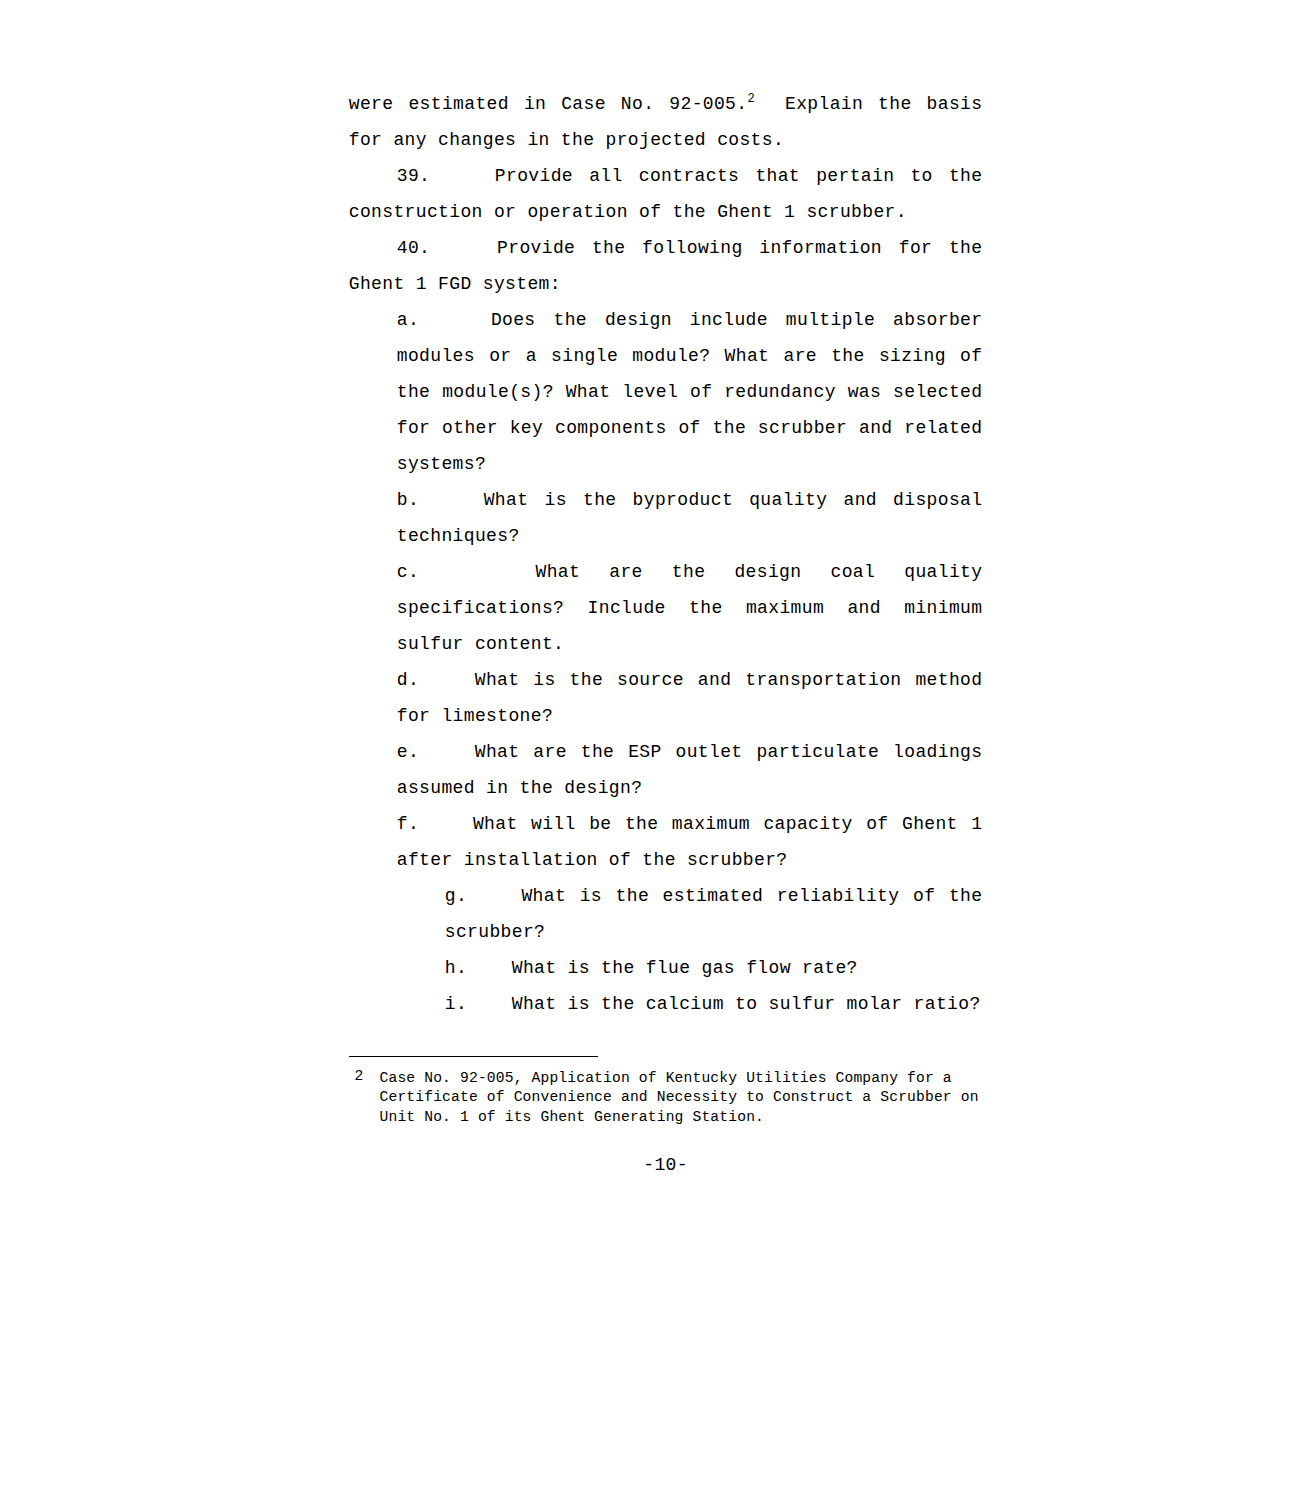were estimated in Case No. 92-005.2 Explain the basis for any changes in the projected costs.
39. Provide all contracts that pertain to the construction or operation of the Ghent 1 scrubber.
40. Provide the following information for the Ghent 1 FGD system:
a. Does the design include multiple absorber modules or a single module? What are the sizing of the module(s)? What level of redundancy was selected for other key components of the scrubber and related systems?
b. What is the byproduct quality and disposal techniques?
c. What are the design coal quality specifications? Include the maximum and minimum sulfur content.
d. What is the source and transportation method for limestone?
e. What are the ESP outlet particulate loadings assumed in the design?
f. What will be the maximum capacity of Ghent 1 after installation of the scrubber?
g. What is the estimated reliability of the scrubber?
h. What is the flue gas flow rate?
i. What is the calcium to sulfur molar ratio?
2 Case No. 92-005, Application of Kentucky Utilities Company for a Certificate of Convenience and Necessity to Construct a Scrubber on Unit No. 1 of its Ghent Generating Station.
-10-